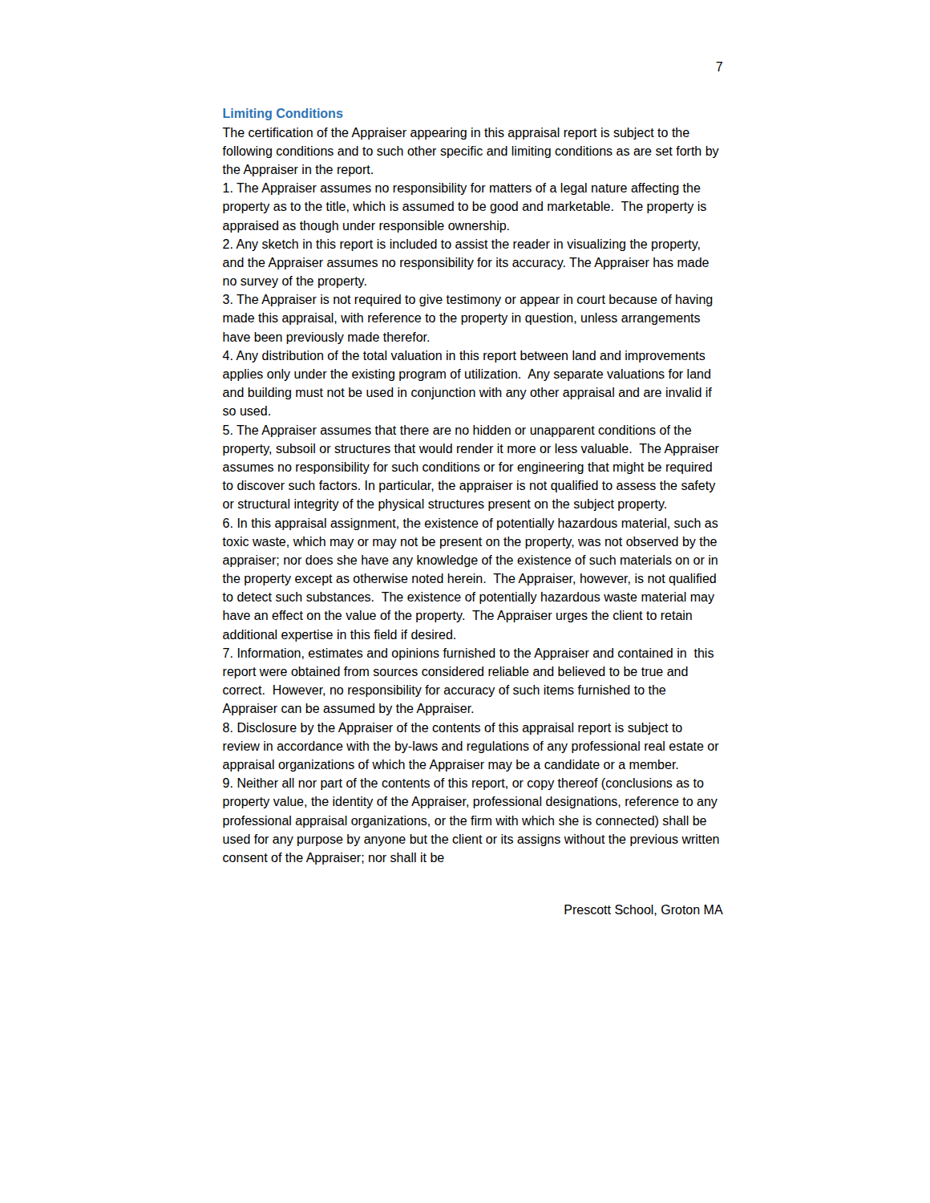7
Limiting Conditions
The certification of the Appraiser appearing in this appraisal report is subject to the following conditions and to such other specific and limiting conditions as are set forth by the Appraiser in the report.
1. The Appraiser assumes no responsibility for matters of a legal nature affecting the property as to the title, which is assumed to be good and marketable. The property is appraised as though under responsible ownership.
2. Any sketch in this report is included to assist the reader in visualizing the property, and the Appraiser assumes no responsibility for its accuracy. The Appraiser has made no survey of the property.
3. The Appraiser is not required to give testimony or appear in court because of having made this appraisal, with reference to the property in question, unless arrangements have been previously made therefor.
4. Any distribution of the total valuation in this report between land and improvements applies only under the existing program of utilization. Any separate valuations for land and building must not be used in conjunction with any other appraisal and are invalid if so used.
5. The Appraiser assumes that there are no hidden or unapparent conditions of the property, subsoil or structures that would render it more or less valuable. The Appraiser assumes no responsibility for such conditions or for engineering that might be required to discover such factors. In particular, the appraiser is not qualified to assess the safety or structural integrity of the physical structures present on the subject property.
6. In this appraisal assignment, the existence of potentially hazardous material, such as toxic waste, which may or may not be present on the property, was not observed by the appraiser; nor does she have any knowledge of the existence of such materials on or in the property except as otherwise noted herein. The Appraiser, however, is not qualified to detect such substances. The existence of potentially hazardous waste material may have an effect on the value of the property. The Appraiser urges the client to retain additional expertise in this field if desired.
7. Information, estimates and opinions furnished to the Appraiser and contained in this report were obtained from sources considered reliable and believed to be true and correct. However, no responsibility for accuracy of such items furnished to the Appraiser can be assumed by the Appraiser.
8. Disclosure by the Appraiser of the contents of this appraisal report is subject to review in accordance with the by-laws and regulations of any professional real estate or appraisal organizations of which the Appraiser may be a candidate or a member.
9. Neither all nor part of the contents of this report, or copy thereof (conclusions as to property value, the identity of the Appraiser, professional designations, reference to any professional appraisal organizations, or the firm with which she is connected) shall be used for any purpose by anyone but the client or its assigns without the previous written consent of the Appraiser; nor shall it be
Prescott School, Groton MA